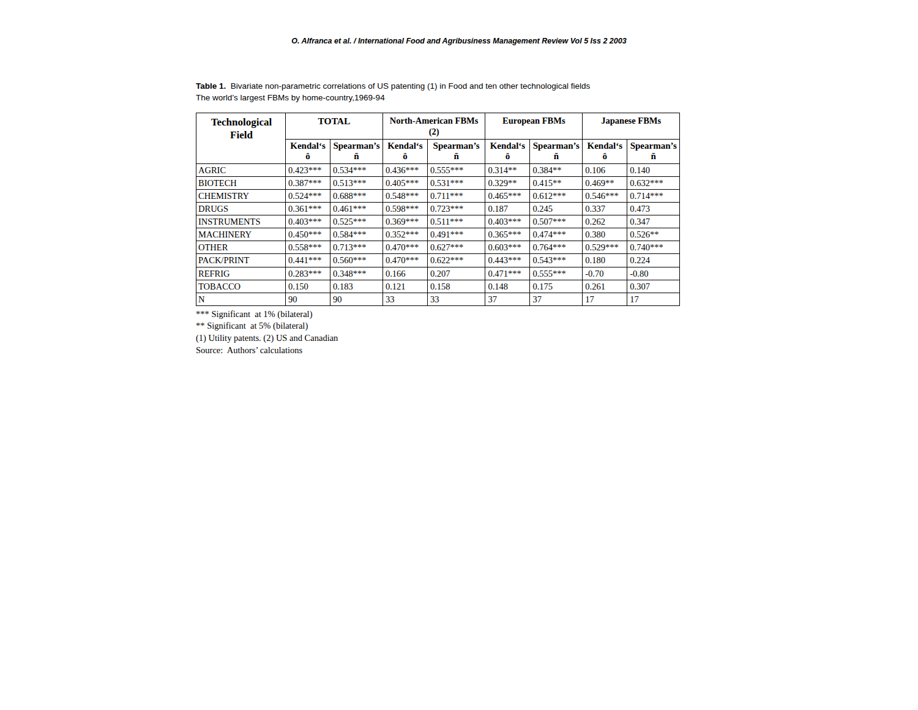O. Alfranca et al. / International Food and Agribusiness Management Review Vol 5 Iss 2 2003
Table 1. Bivariate non-parametric correlations of US patenting (1) in Food and ten other technological fields
The world’s largest FBMs by home-country,1969-94
| Technological Field | TOTAL | North-American FBMs (2) | European FBMs | Japanese FBMs |
| --- | --- | --- | --- | --- |
| Kendal‘s ô | Spearman’s ñ | Kendal‘s ô | Spearman’s ñ | Kendal‘s ô | Spearman’s ñ | Kendal‘s ô | Spearman’s ñ |
| AGRIC | 0.423*** | 0.534*** | 0.436*** | 0.555*** | 0.314** | 0.384** | 0.106 | 0.140 |
| BIOTECH | 0.387*** | 0.513*** | 0.405*** | 0.531*** | 0.329** | 0.415** | 0.469** | 0.632*** |
| CHEMISTRY | 0.524*** | 0.688*** | 0.548*** | 0.711*** | 0.465*** | 0.612*** | 0.546*** | 0.714*** |
| DRUGS | 0.361*** | 0.461*** | 0.598*** | 0.723*** | 0.187 | 0.245 | 0.337 | 0.473 |
| INSTRUMENTS | 0.403*** | 0.525*** | 0.369*** | 0.511*** | 0.403*** | 0.507*** | 0.262 | 0.347 |
| MACHINERY | 0.450*** | 0.584*** | 0.352*** | 0.491*** | 0.365*** | 0.474*** | 0.380 | 0.526** |
| OTHER | 0.558*** | 0.713*** | 0.470*** | 0.627*** | 0.603*** | 0.764*** | 0.529*** | 0.740*** |
| PACK/PRINT | 0.441*** | 0.560*** | 0.470*** | 0.622*** | 0.443*** | 0.543*** | 0.180 | 0.224 |
| REFRIG | 0.283*** | 0.348*** | 0.166 | 0.207 | 0.471*** | 0.555*** | -0.70 | -0.80 |
| TOBACCO | 0.150 | 0.183 | 0.121 | 0.158 | 0.148 | 0.175 | 0.261 | 0.307 |
| N | 90 | 90 | 33 | 33 | 37 | 37 | 17 | 17 |
*** Significant at 1% (bilateral)
** Significant at 5% (bilateral)
(1) Utility patents. (2) US and Canadian
Source: Authors’ calculations